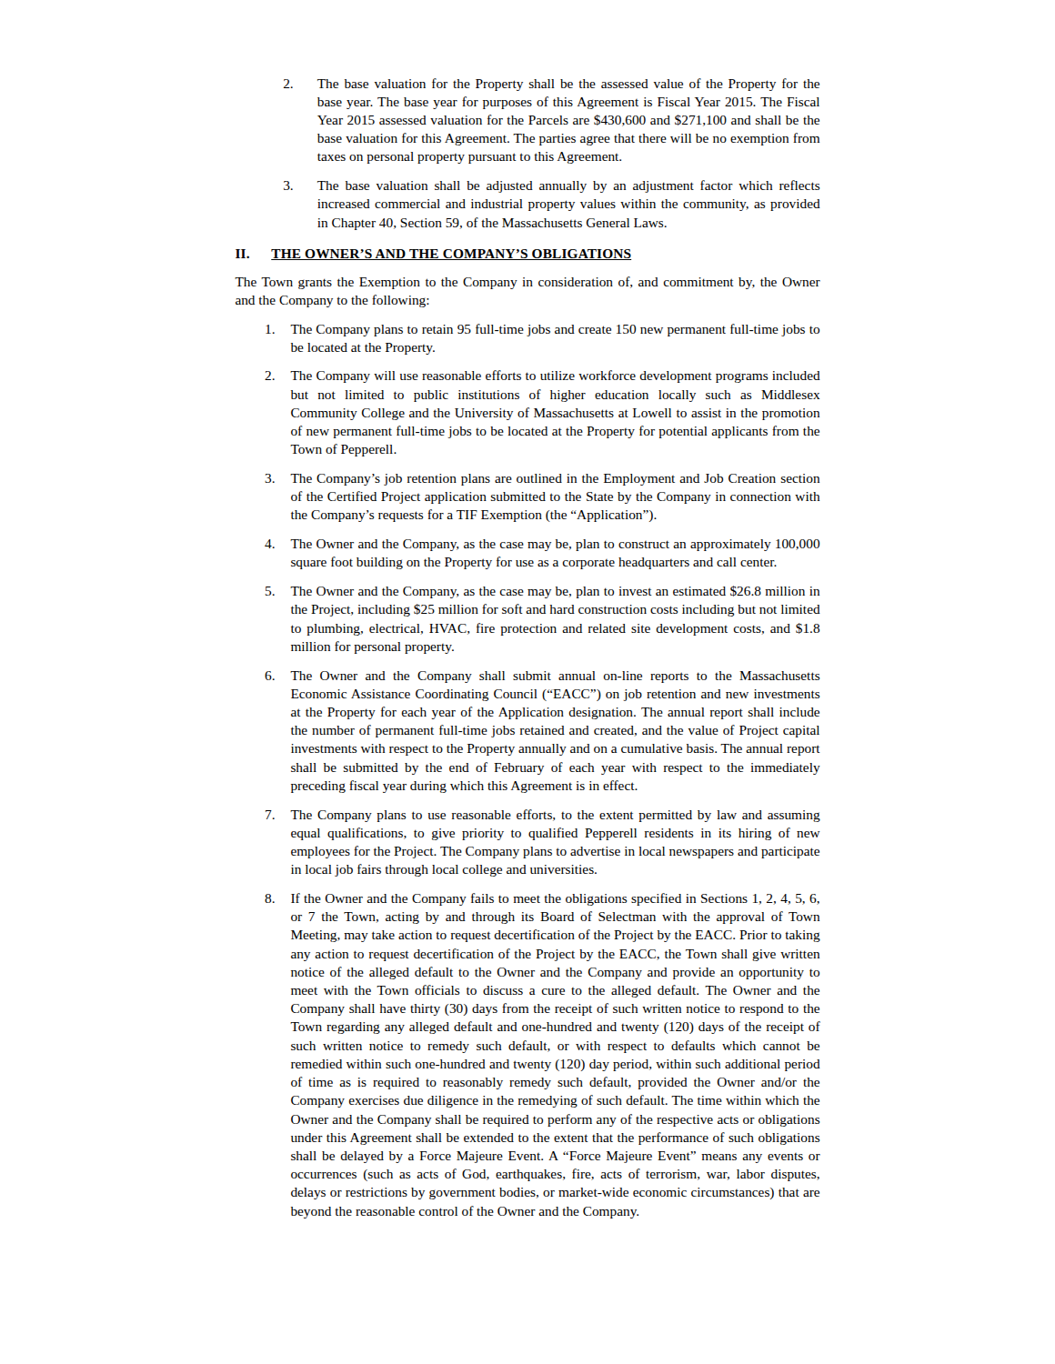2. The base valuation for the Property shall be the assessed value of the Property for the base year. The base year for purposes of this Agreement is Fiscal Year 2015. The Fiscal Year 2015 assessed valuation for the Parcels are $430,600 and $271,100 and shall be the base valuation for this Agreement. The parties agree that there will be no exemption from taxes on personal property pursuant to this Agreement.
3. The base valuation shall be adjusted annually by an adjustment factor which reflects increased commercial and industrial property values within the community, as provided in Chapter 40, Section 59, of the Massachusetts General Laws.
II. The Owner’s and the Company’s Obligations
The Town grants the Exemption to the Company in consideration of, and commitment by, the Owner and the Company to the following:
1. The Company plans to retain 95 full-time jobs and create 150 new permanent full-time jobs to be located at the Property.
2. The Company will use reasonable efforts to utilize workforce development programs included but not limited to public institutions of higher education locally such as Middlesex Community College and the University of Massachusetts at Lowell to assist in the promotion of new permanent full-time jobs to be located at the Property for potential applicants from the Town of Pepperell.
3. The Company’s job retention plans are outlined in the Employment and Job Creation section of the Certified Project application submitted to the State by the Company in connection with the Company’s requests for a TIF Exemption (the “Application”).
4. The Owner and the Company, as the case may be, plan to construct an approximately 100,000 square foot building on the Property for use as a corporate headquarters and call center.
5. The Owner and the Company, as the case may be, plan to invest an estimated $26.8 million in the Project, including $25 million for soft and hard construction costs including but not limited to plumbing, electrical, HVAC, fire protection and related site development costs, and $1.8 million for personal property.
6. The Owner and the Company shall submit annual on-line reports to the Massachusetts Economic Assistance Coordinating Council (“EACC”) on job retention and new investments at the Property for each year of the Application designation. The annual report shall include the number of permanent full-time jobs retained and created, and the value of Project capital investments with respect to the Property annually and on a cumulative basis. The annual report shall be submitted by the end of February of each year with respect to the immediately preceding fiscal year during which this Agreement is in effect.
7. The Company plans to use reasonable efforts, to the extent permitted by law and assuming equal qualifications, to give priority to qualified Pepperell residents in its hiring of new employees for the Project. The Company plans to advertise in local newspapers and participate in local job fairs through local college and universities.
8. If the Owner and the Company fails to meet the obligations specified in Sections 1, 2, 4, 5, 6, or 7 the Town, acting by and through its Board of Selectman with the approval of Town Meeting, may take action to request decertification of the Project by the EACC. Prior to taking any action to request decertification of the Project by the EACC, the Town shall give written notice of the alleged default to the Owner and the Company and provide an opportunity to meet with the Town officials to discuss a cure to the alleged default. The Owner and the Company shall have thirty (30) days from the receipt of such written notice to respond to the Town regarding any alleged default and one-hundred and twenty (120) days of the receipt of such written notice to remedy such default, or with respect to defaults which cannot be remedied within such one-hundred and twenty (120) day period, within such additional period of time as is required to reasonably remedy such default, provided the Owner and/or the Company exercises due diligence in the remedying of such default. The time within which the Owner and the Company shall be required to perform any of the respective acts or obligations under this Agreement shall be extended to the extent that the performance of such obligations shall be delayed by a Force Majeure Event. A “Force Majeure Event” means any events or occurrences (such as acts of God, earthquakes, fire, acts of terrorism, war, labor disputes, delays or restrictions by government bodies, or market-wide economic circumstances) that are beyond the reasonable control of the Owner and the Company.